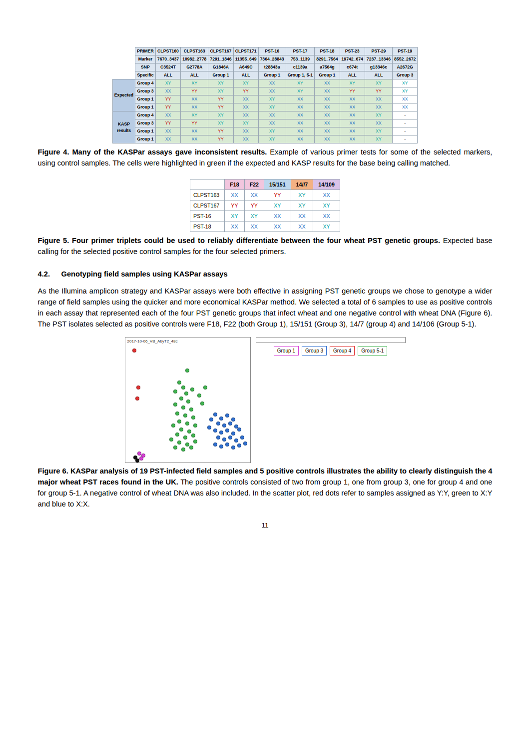| | PRIMER | CLPST160 | CLPST163 | CLPST167 | CLPST171 | PST-16 | PST-17 | PST-18 | PST-23 | PST-29 | PST-19 |
| | Marker | 7670_3437 | 10982_2778 | 7291_1846 | 11355_649 | 7364_28843 | 753_1139 | 8291_7564 | 19742_674 | 7237_13346 | 8552_2672 |
| | SNP | C3524T | G2778A | G1846A | A649C | t28843a | c1139a | a7564g | c674t | g13346c | A2672G |
| | Specific | ALL | ALL | Group 1 | ALL | Group 1 | Group 1, 5-1 | Group 1 | ALL | ALL | Group 3 |
| Expected | Group 4 | XY | XY | XY | XY | XX | XY | XX | XY | XY | XY |
| Group 3 | XX | YY | XY | YY | XX | XY | XX | YY | YY | XY |
| Group 1 | YY | XX | YY | XX | XY | XX | XX | XX | XX | XX |
| Group 1 | YY | XX | YY | XX | XY | XX | XX | XX | XX | XX |
| KASP results | Group 4 | XX | XY | XY | XX | XX | XX | XX | XX | XY | - |
| Group 3 | YY | YY | XY | XY | XX | XX | XX | XX | XX | - |
| Group 1 | XX | XX | YY | XX | XY | XX | XX | XX | XY | - |
| Group 1 | XX | XX | YY | XX | XY | XX | XX | XX | XY | - |
Figure 4. Many of the KASPar assays gave inconsistent results. Example of various primer tests for some of the selected markers, using control samples. The cells were highlighted in green if the expected and KASP results for the base being calling matched.
| | F18 | F22 | 15/151 | 14//7 | 14/109 |
| --- | --- | --- | --- | --- | --- |
| CLPST163 | XX | XX | YY | XY | XX |
| CLPST167 | YY | YY | XY | XY | XY |
| PST-16 | XY | XY | XX | XX | XX |
| PST-18 | XX | XX | XX | XX | XY |
Figure 5. Four primer triplets could be used to reliably differentiate between the four wheat PST genetic groups. Expected base calling for the selected positive control samples for the four selected primers.
4.2. Genotyping field samples using KASPar assays
As the Illumina amplicon strategy and KASPar assays were both effective in assigning PST genetic groups we chose to genotype a wider range of field samples using the quicker and more economical KASPar method. We selected a total of 6 samples to use as positive controls in each assay that represented each of the four PST genetic groups that infect wheat and one negative control with wheat DNA (Figure 6). The PST isolates selected as positive controls were F18, F22 (both Group 1), 15/151 (Group 3), 14/7 (group 4) and 14/106 (Group 5-1).
2017-10-06_VB_AbyT2_48c
Group 1 Group 3 Group 4 Group 5-1
Figure 6. KASPar analysis of 19 PST-infected field samples and 5 positive controls illustrates the ability to clearly distinguish the 4 major wheat PST races found in the UK. The positive controls consisted of two from group 1, one from group 3, one for group 4 and one for group 5-1. A negative control of wheat DNA was also included. In the scatter plot, red dots refer to samples assigned as Y:Y, green to X:Y and blue to X:X.
11